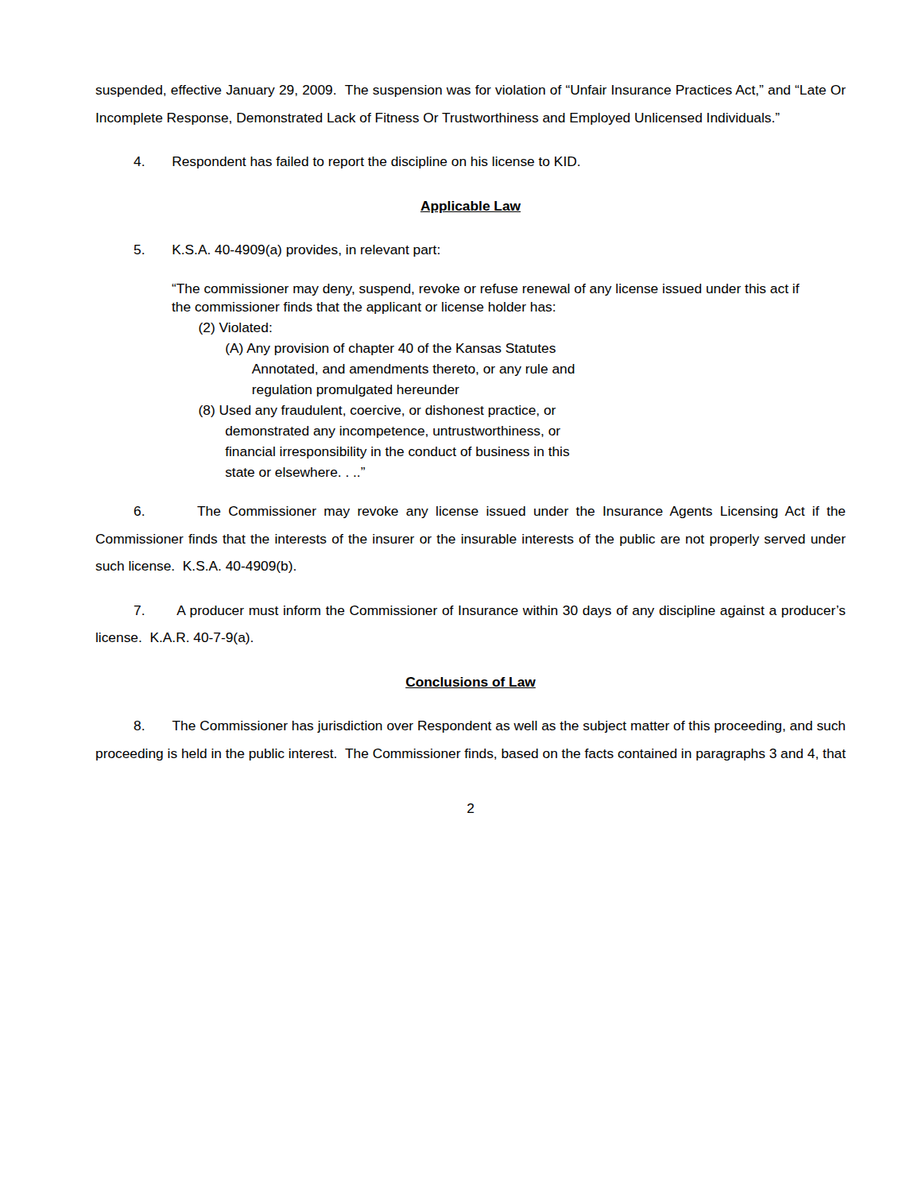suspended, effective January 29, 2009. The suspension was for violation of “Unfair Insurance Practices Act,” and “Late Or Incomplete Response, Demonstrated Lack of Fitness Or Trustworthiness and Employed Unlicensed Individuals.”
4. Respondent has failed to report the discipline on his license to KID.
Applicable Law
5. K.S.A. 40-4909(a) provides, in relevant part:
“The commissioner may deny, suspend, revoke or refuse renewal of any license issued under this act if the commissioner finds that the applicant or license holder has:
(2) Violated:
(A) Any provision of chapter 40 of the Kansas Statutes
Annotated, and amendments thereto, or any rule and
regulation promulgated hereunder
(8) Used any fraudulent, coercive, or dishonest practice, or
demonstrated any incompetence, untrustworthiness, or
financial irresponsibility in the conduct of business in this
state or elsewhere. . ..”
6. The Commissioner may revoke any license issued under the Insurance Agents Licensing Act if the Commissioner finds that the interests of the insurer or the insurable interests of the public are not properly served under such license. K.S.A. 40-4909(b).
7. A producer must inform the Commissioner of Insurance within 30 days of any discipline against a producer’s license. K.A.R. 40-7-9(a).
Conclusions of Law
8. The Commissioner has jurisdiction over Respondent as well as the subject matter of this proceeding, and such proceeding is held in the public interest. The Commissioner finds, based on the facts contained in paragraphs 3 and 4, that
2